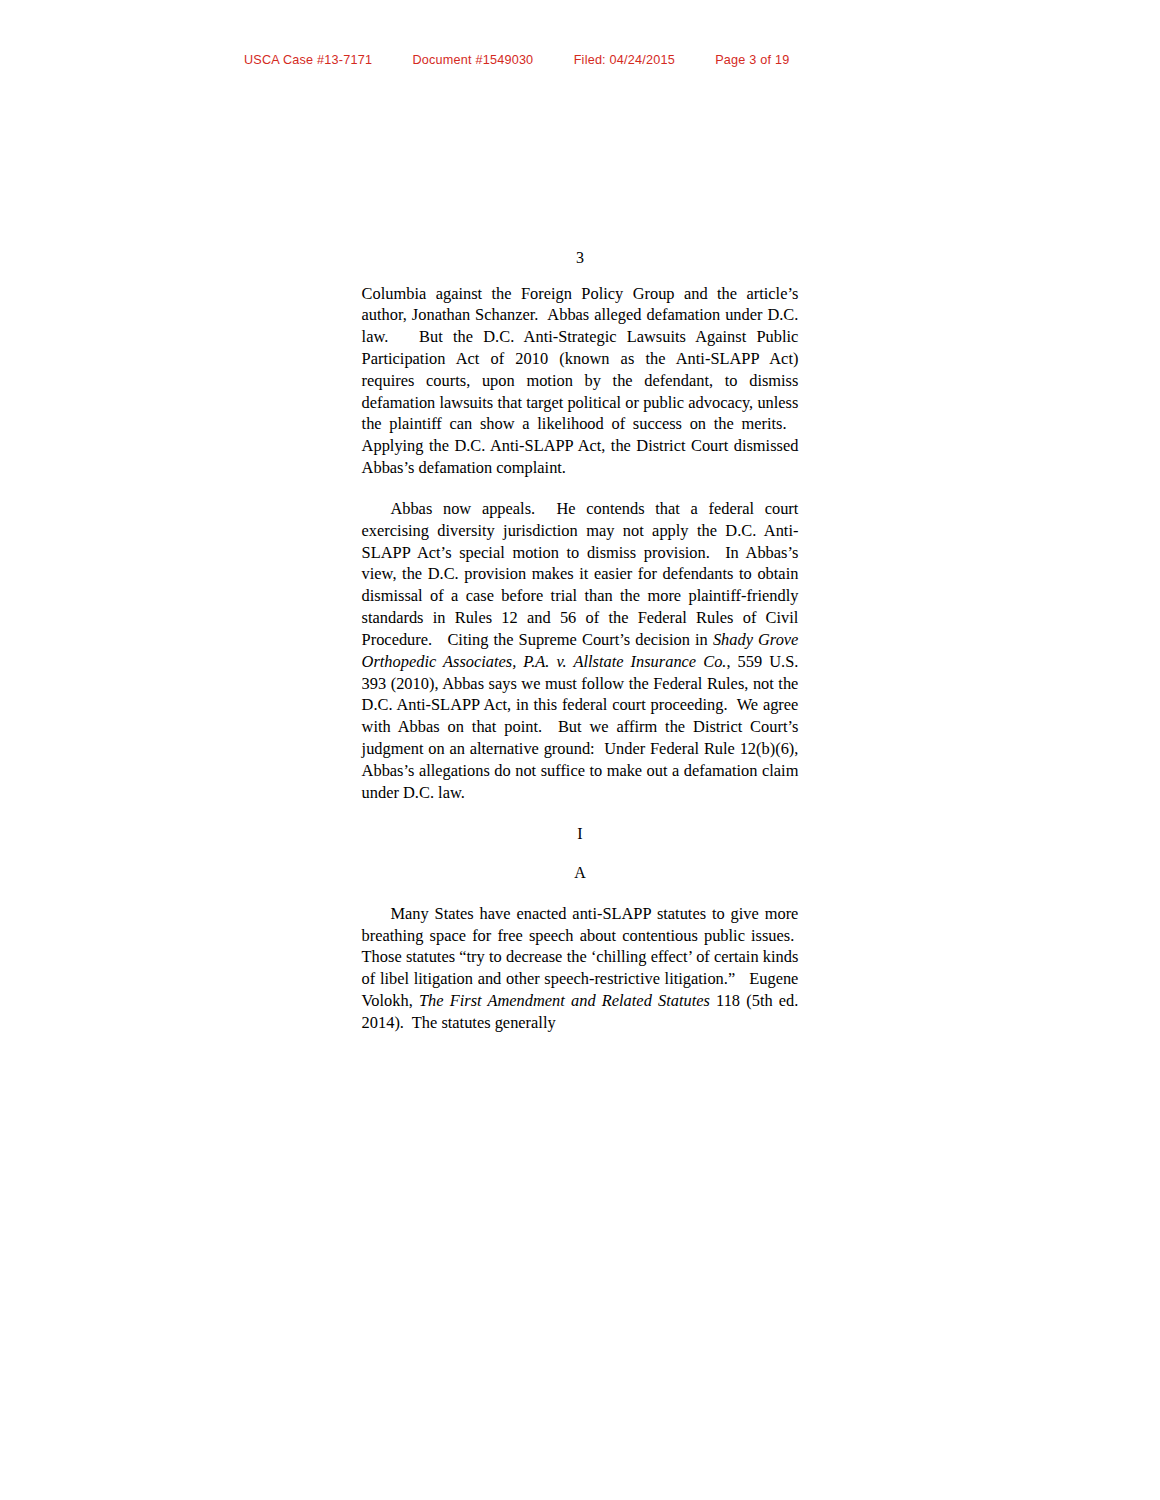USCA Case #13-7171 Document #1549030 Filed: 04/24/2015 Page 3 of 19
3
Columbia against the Foreign Policy Group and the article’s author, Jonathan Schanzer. Abbas alleged defamation under D.C. law. But the D.C. Anti-Strategic Lawsuits Against Public Participation Act of 2010 (known as the Anti-SLAPP Act) requires courts, upon motion by the defendant, to dismiss defamation lawsuits that target political or public advocacy, unless the plaintiff can show a likelihood of success on the merits. Applying the D.C. Anti-SLAPP Act, the District Court dismissed Abbas’s defamation complaint.
Abbas now appeals. He contends that a federal court exercising diversity jurisdiction may not apply the D.C. Anti-SLAPP Act’s special motion to dismiss provision. In Abbas’s view, the D.C. provision makes it easier for defendants to obtain dismissal of a case before trial than the more plaintiff-friendly standards in Rules 12 and 56 of the Federal Rules of Civil Procedure. Citing the Supreme Court’s decision in Shady Grove Orthopedic Associates, P.A. v. Allstate Insurance Co., 559 U.S. 393 (2010), Abbas says we must follow the Federal Rules, not the D.C. Anti-SLAPP Act, in this federal court proceeding. We agree with Abbas on that point. But we affirm the District Court’s judgment on an alternative ground: Under Federal Rule 12(b)(6), Abbas’s allegations do not suffice to make out a defamation claim under D.C. law.
I
A
Many States have enacted anti-SLAPP statutes to give more breathing space for free speech about contentious public issues. Those statutes “try to decrease the ‘chilling effect’ of certain kinds of libel litigation and other speech-restrictive litigation.” Eugene Volokh, The First Amendment and Related Statutes 118 (5th ed. 2014). The statutes generally